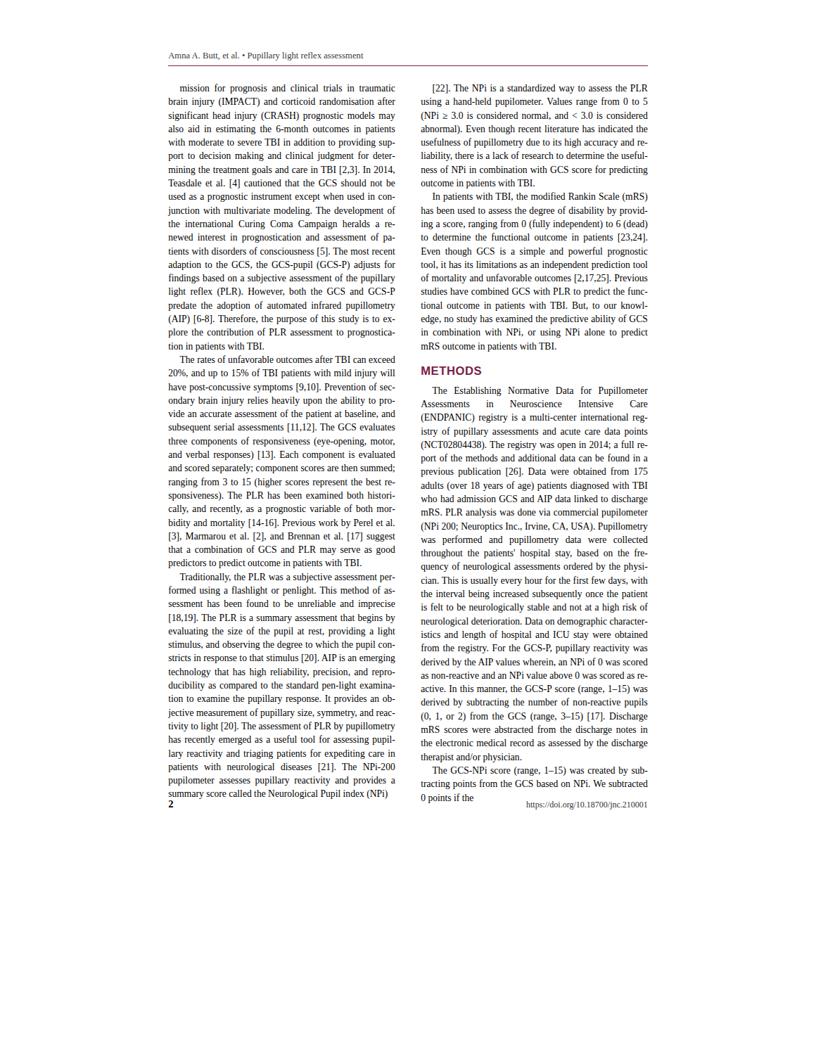Amna A. Butt, et al. • Pupillary light reflex assessment
mission for prognosis and clinical trials in traumatic brain injury (IMPACT) and corticoid randomisation after significant head injury (CRASH) prognostic models may also aid in estimating the 6-month outcomes in patients with moderate to severe TBI in addition to providing support to decision making and clinical judgment for determining the treatment goals and care in TBI [2,3]. In 2014, Teasdale et al. [4] cautioned that the GCS should not be used as a prognostic instrument except when used in conjunction with multivariate modeling. The development of the international Curing Coma Campaign heralds a renewed interest in prognostication and assessment of patients with disorders of consciousness [5]. The most recent adaption to the GCS, the GCS-pupil (GCS-P) adjusts for findings based on a subjective assessment of the pupillary light reflex (PLR). However, both the GCS and GCS-P predate the adoption of automated infrared pupillometry (AIP) [6-8]. Therefore, the purpose of this study is to explore the contribution of PLR assessment to prognostication in patients with TBI.
The rates of unfavorable outcomes after TBI can exceed 20%, and up to 15% of TBI patients with mild injury will have post-concussive symptoms [9,10]. Prevention of secondary brain injury relies heavily upon the ability to provide an accurate assessment of the patient at baseline, and subsequent serial assessments [11,12]. The GCS evaluates three components of responsiveness (eye-opening, motor, and verbal responses) [13]. Each component is evaluated and scored separately; component scores are then summed; ranging from 3 to 15 (higher scores represent the best responsiveness). The PLR has been examined both historically, and recently, as a prognostic variable of both morbidity and mortality [14-16]. Previous work by Perel et al. [3], Marmarou et al. [2], and Brennan et al. [17] suggest that a combination of GCS and PLR may serve as good predictors to predict outcome in patients with TBI.
Traditionally, the PLR was a subjective assessment performed using a flashlight or penlight. This method of assessment has been found to be unreliable and imprecise [18,19]. The PLR is a summary assessment that begins by evaluating the size of the pupil at rest, providing a light stimulus, and observing the degree to which the pupil constricts in response to that stimulus [20]. AIP is an emerging technology that has high reliability, precision, and reproducibility as compared to the standard pen-light examination to examine the pupillary response. It provides an objective measurement of pupillary size, symmetry, and reactivity to light [20]. The assessment of PLR by pupillometry has recently emerged as a useful tool for assessing pupillary reactivity and triaging patients for expediting care in patients with neurological diseases [21]. The NPi-200 pupilometer assesses pupillary reactivity and provides a summary score called the Neurological Pupil index (NPi)
[22]. The NPi is a standardized way to assess the PLR using a hand-held pupilometer. Values range from 0 to 5 (NPi ≥ 3.0 is considered normal, and < 3.0 is considered abnormal). Even though recent literature has indicated the usefulness of pupillometry due to its high accuracy and reliability, there is a lack of research to determine the usefulness of NPi in combination with GCS score for predicting outcome in patients with TBI.
In patients with TBI, the modified Rankin Scale (mRS) has been used to assess the degree of disability by providing a score, ranging from 0 (fully independent) to 6 (dead) to determine the functional outcome in patients [23,24]. Even though GCS is a simple and powerful prognostic tool, it has its limitations as an independent prediction tool of mortality and unfavorable outcomes [2,17,25]. Previous studies have combined GCS with PLR to predict the functional outcome in patients with TBI. But, to our knowledge, no study has examined the predictive ability of GCS in combination with NPi, or using NPi alone to predict mRS outcome in patients with TBI.
METHODS
The Establishing Normative Data for Pupillometer Assessments in Neuroscience Intensive Care (ENDPANIC) registry is a multi-center international registry of pupillary assessments and acute care data points (NCT02804438). The registry was open in 2014; a full report of the methods and additional data can be found in a previous publication [26]. Data were obtained from 175 adults (over 18 years of age) patients diagnosed with TBI who had admission GCS and AIP data linked to discharge mRS. PLR analysis was done via commercial pupilometer (NPi 200; Neuroptics Inc., Irvine, CA, USA). Pupillometry was performed and pupillometry data were collected throughout the patients' hospital stay, based on the frequency of neurological assessments ordered by the physician. This is usually every hour for the first few days, with the interval being increased subsequently once the patient is felt to be neurologically stable and not at a high risk of neurological deterioration. Data on demographic characteristics and length of hospital and ICU stay were obtained from the registry. For the GCS-P, pupillary reactivity was derived by the AIP values wherein, an NPi of 0 was scored as non-reactive and an NPi value above 0 was scored as reactive. In this manner, the GCS-P score (range, 1–15) was derived by subtracting the number of non-reactive pupils (0, 1, or 2) from the GCS (range, 3–15) [17]. Discharge mRS scores were abstracted from the discharge notes in the electronic medical record as assessed by the discharge therapist and/or physician.
The GCS-NPi score (range, 1–15) was created by subtracting points from the GCS based on NPi. We subtracted 0 points if the
2 https://doi.org/10.18700/jnc.210001